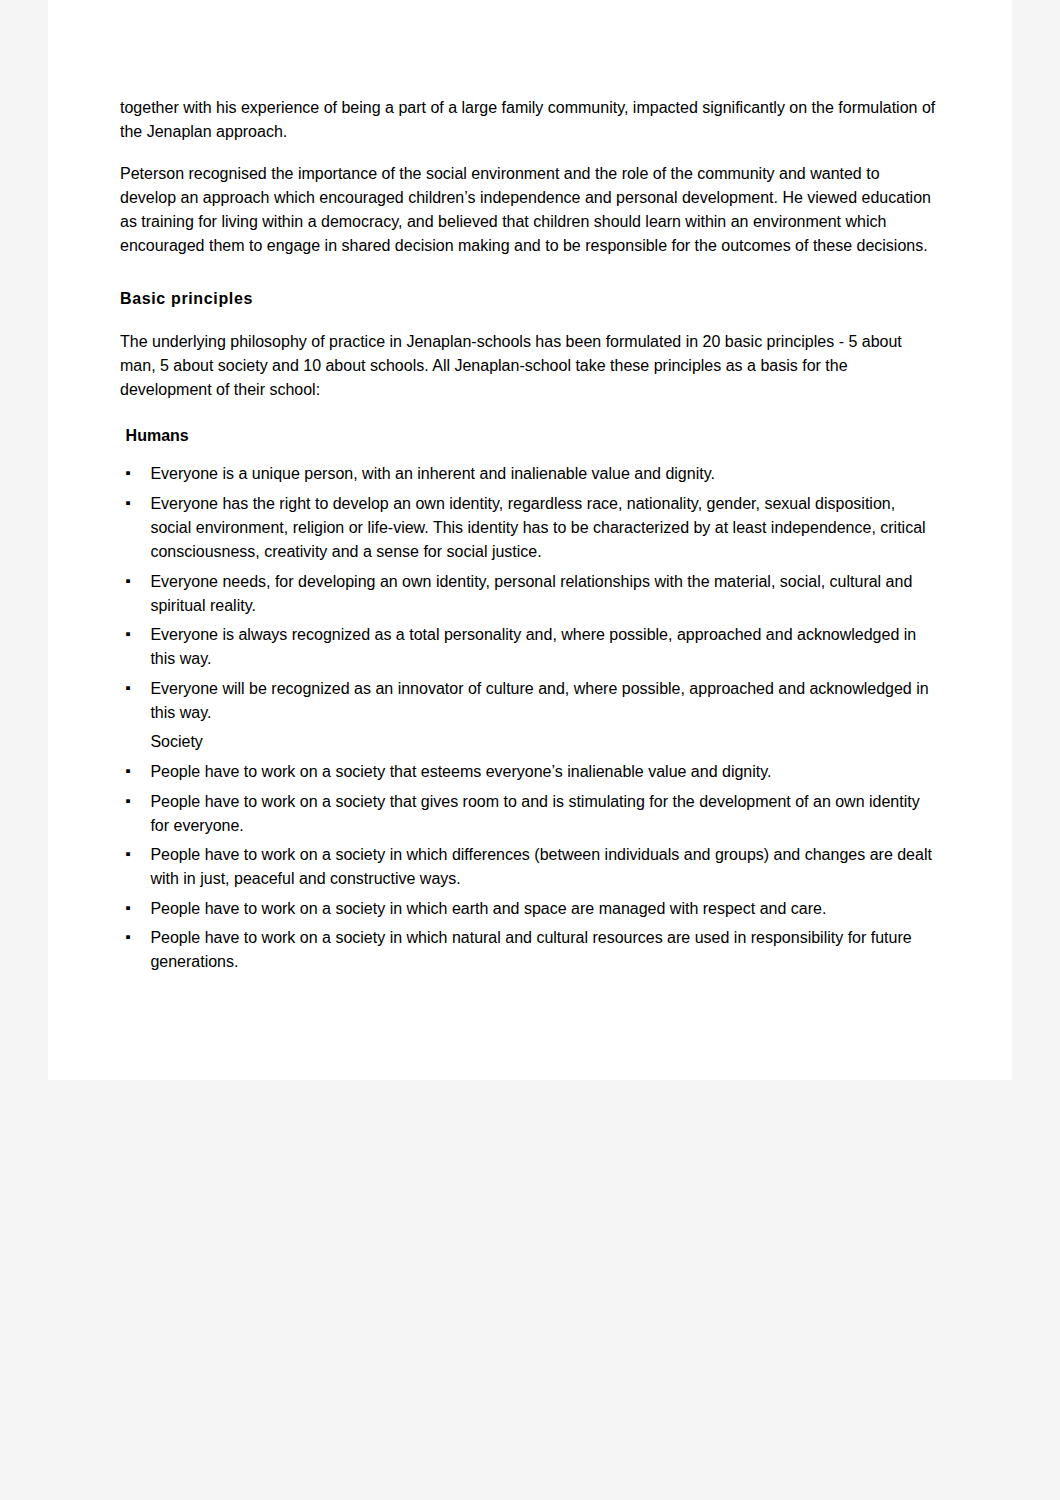together with his experience of being a part of a large family community, impacted significantly on the formulation of the Jenaplan approach.
Peterson recognised the importance of the social environment and the role of the community and wanted to develop an approach which encouraged children’s independence and personal development. He viewed education as training for living within a democracy, and believed that children should learn within an environment which encouraged them to engage in shared decision making and to be responsible for the outcomes of these decisions.
Basic principles
The underlying philosophy of practice in Jenaplan-schools has been formulated in 20 basic principles - 5 about man, 5 about society and 10 about schools. All Jenaplan-school take these principles as a basis for the development of their school:
Humans
Everyone is a unique person, with an inherent and inalienable value and dignity.
Everyone has the right to develop an own identity, regardless race, nationality, gender, sexual disposition, social environment, religion or life-view. This identity has to be characterized by at least independence, critical consciousness, creativity and a sense for social justice.
Everyone needs, for developing an own identity, personal relationships with the material, social, cultural and spiritual reality.
Everyone is always recognized as a total personality and, where possible, approached and acknowledged in this way.
Everyone will be recognized as an innovator of culture and, where possible, approached and acknowledged in this way. Society
People have to work on a society that esteems everyone’s inalienable value and dignity.
People have to work on a society that gives room to and is stimulating for the development of an own identity for everyone.
People have to work on a society in which differences (between individuals and groups) and changes are dealt with in just, peaceful and constructive ways.
People have to work on a society in which earth and space are managed with respect and care.
People have to work on a society in which natural and cultural resources are used in responsibility for future generations.